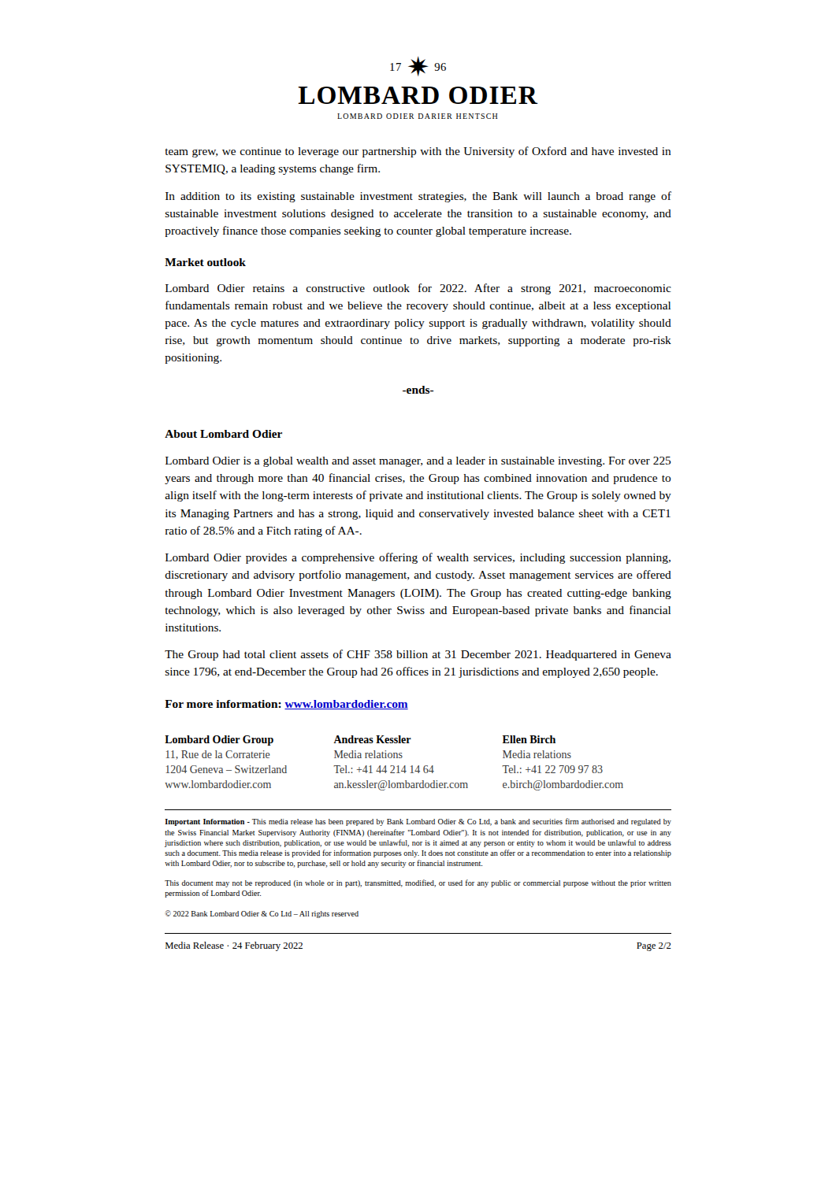17✷96
LOMBARD ODIER
LOMBARD ODIER DARIER HENTSCH
team grew, we continue to leverage our partnership with the University of Oxford and have invested in SYSTEMIQ, a leading systems change firm.
In addition to its existing sustainable investment strategies, the Bank will launch a broad range of sustainable investment solutions designed to accelerate the transition to a sustainable economy, and proactively finance those companies seeking to counter global temperature increase.
Market outlook
Lombard Odier retains a constructive outlook for 2022. After a strong 2021, macroeconomic fundamentals remain robust and we believe the recovery should continue, albeit at a less exceptional pace. As the cycle matures and extraordinary policy support is gradually withdrawn, volatility should rise, but growth momentum should continue to drive markets, supporting a moderate pro-risk positioning.
-ends-
About Lombard Odier
Lombard Odier is a global wealth and asset manager, and a leader in sustainable investing. For over 225 years and through more than 40 financial crises, the Group has combined innovation and prudence to align itself with the long-term interests of private and institutional clients. The Group is solely owned by its Managing Partners and has a strong, liquid and conservatively invested balance sheet with a CET1 ratio of 28.5% and a Fitch rating of AA-.
Lombard Odier provides a comprehensive offering of wealth services, including succession planning, discretionary and advisory portfolio management, and custody. Asset management services are offered through Lombard Odier Investment Managers (LOIM). The Group has created cutting-edge banking technology, which is also leveraged by other Swiss and European-based private banks and financial institutions.
The Group had total client assets of CHF 358 billion at 31 December 2021. Headquartered in Geneva since 1796, at end-December the Group had 26 offices in 21 jurisdictions and employed 2,650 people.
For more information: www.lombardodier.com
| Lombard Odier Group 11, Rue de la Corraterie 1204 Geneva – Switzerland www.lombardodier.com | Andreas Kessler Media relations Tel.: +41 44 214 14 64 an.kessler@lombardodier.com | Ellen Birch Media relations Tel.: +41 22 709 97 83 e.birch@lombardodier.com |
Important Information - This media release has been prepared by Bank Lombard Odier & Co Ltd, a bank and securities firm authorised and regulated by the Swiss Financial Market Supervisory Authority (FINMA) (hereinafter "Lombard Odier"). It is not intended for distribution, publication, or use in any jurisdiction where such distribution, publication, or use would be unlawful, nor is it aimed at any person or entity to whom it would be unlawful to address such a document. This media release is provided for information purposes only. It does not constitute an offer or a recommendation to enter into a relationship with Lombard Odier, nor to subscribe to, purchase, sell or hold any security or financial instrument.
This document may not be reproduced (in whole or in part), transmitted, modified, or used for any public or commercial purpose without the prior written permission of Lombard Odier.
© 2022 Bank Lombard Odier & Co Ltd – All rights reserved
Media Release · 24 February 2022 Page 2/2